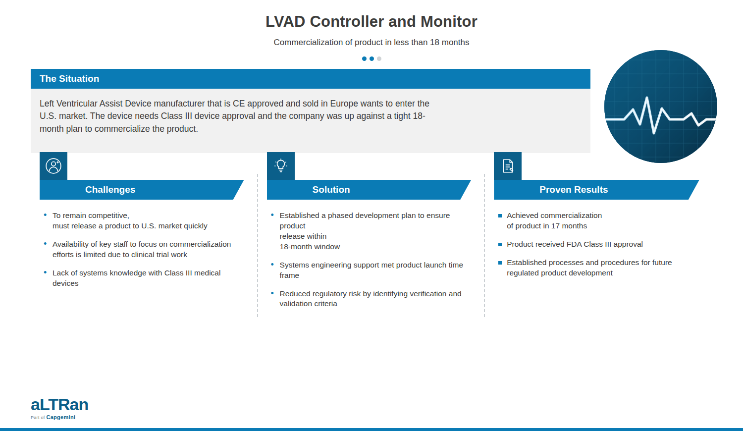LVAD Controller and Monitor
Commercialization of product in less than 18 months
The Situation
Left Ventricular Assist Device manufacturer that is CE approved and sold in Europe wants to enter the U.S. market. The device needs Class III device approval and the company was up against a tight 18-month plan to commercialize the product.
Challenges
To remain competitive,
must release a product to U.S. market quickly
Availability of key staff to focus on commercialization efforts is limited due to clinical trial work
Lack of systems knowledge with Class III medical devices
Solution
Established a phased development plan to ensure product
release within
18-month window
Systems engineering support met product launch time frame
Reduced regulatory risk by identifying verification and validation criteria
Proven Results
Achieved commercialization
of product in 17 months
Product received FDA Class III approval
Established processes and procedures for future regulated product development
aLTRan
Part of Capgemini